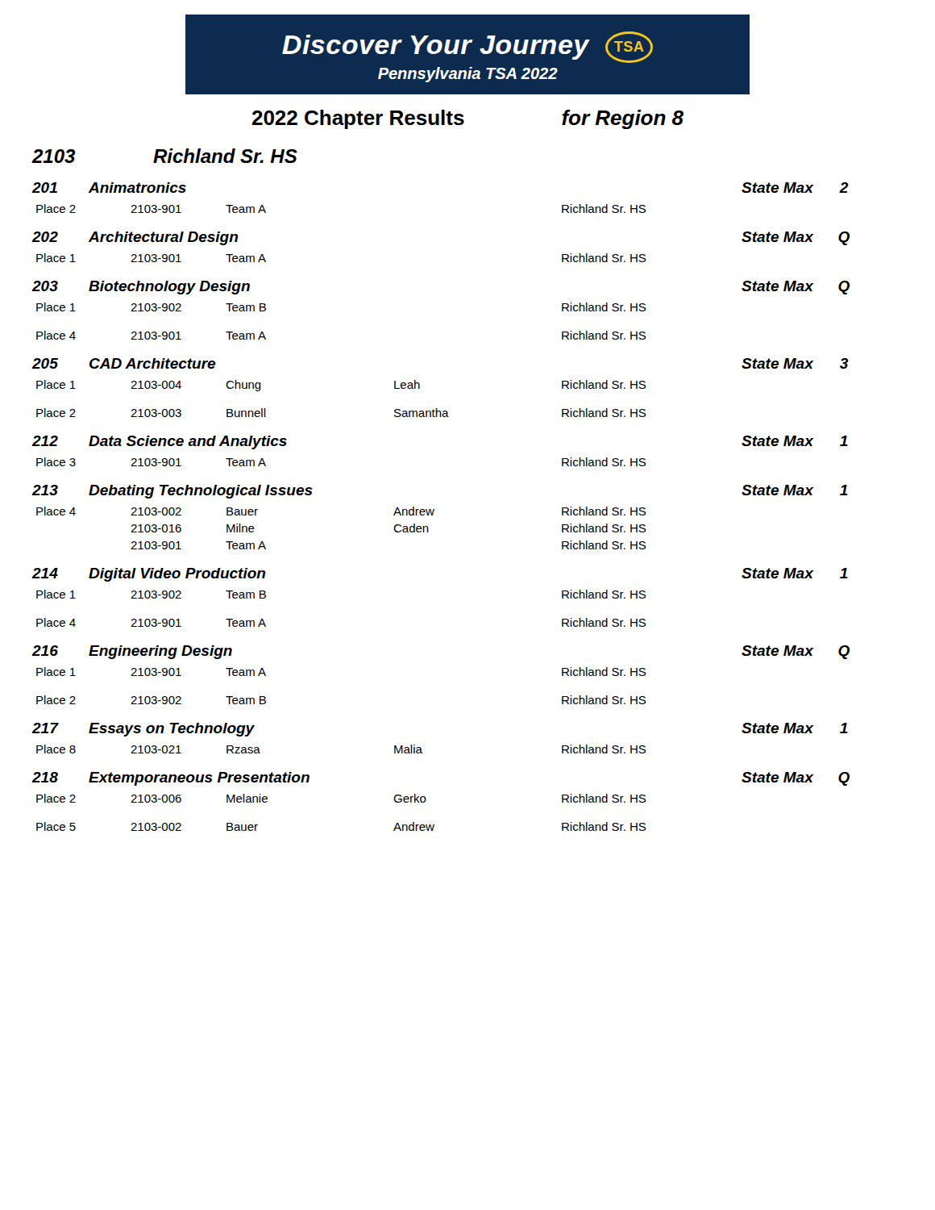Discover Your Journey TSA
Pennsylvania TSA 2022
2022 Chapter Results
for Region 8
2103 Richland Sr. HS
201 Animatronics State Max 2
| Place 2 | 2103-901 | Team A | | Richland Sr. HS |
202 Architectural Design State Max Q
| Place 1 | 2103-901 | Team A | | Richland Sr. HS |
203 Biotechnology Design State Max Q
| Place 1 | 2103-902 | Team B | | Richland Sr. HS |
| Place 4 | 2103-901 | Team A | | Richland Sr. HS |
205 CAD Architecture State Max 3
| Place 1 | 2103-004 | Chung | Leah | Richland Sr. HS |
| Place 2 | 2103-003 | Bunnell | Samantha | Richland Sr. HS |
212 Data Science and Analytics State Max 1
| Place 3 | 2103-901 | Team A | | Richland Sr. HS |
213 Debating Technological Issues State Max 1
| Place 4 | 2103-002 | Bauer | Andrew | Richland Sr. HS |
| | 2103-016 | Milne | Caden | Richland Sr. HS |
| | 2103-901 | Team A | | Richland Sr. HS |
214 Digital Video Production State Max 1
| Place 1 | 2103-902 | Team B | | Richland Sr. HS |
| Place 4 | 2103-901 | Team A | | Richland Sr. HS |
216 Engineering Design State Max Q
| Place 1 | 2103-901 | Team A | | Richland Sr. HS |
| Place 2 | 2103-902 | Team B | | Richland Sr. HS |
217 Essays on Technology State Max 1
| Place 8 | 2103-021 | Rzasa | Malia | Richland Sr. HS |
218 Extemporaneous Presentation State Max Q
| Place 2 | 2103-006 | Melanie | Gerko | Richland Sr. HS |
| Place 5 | 2103-002 | Bauer | Andrew | Richland Sr. HS |